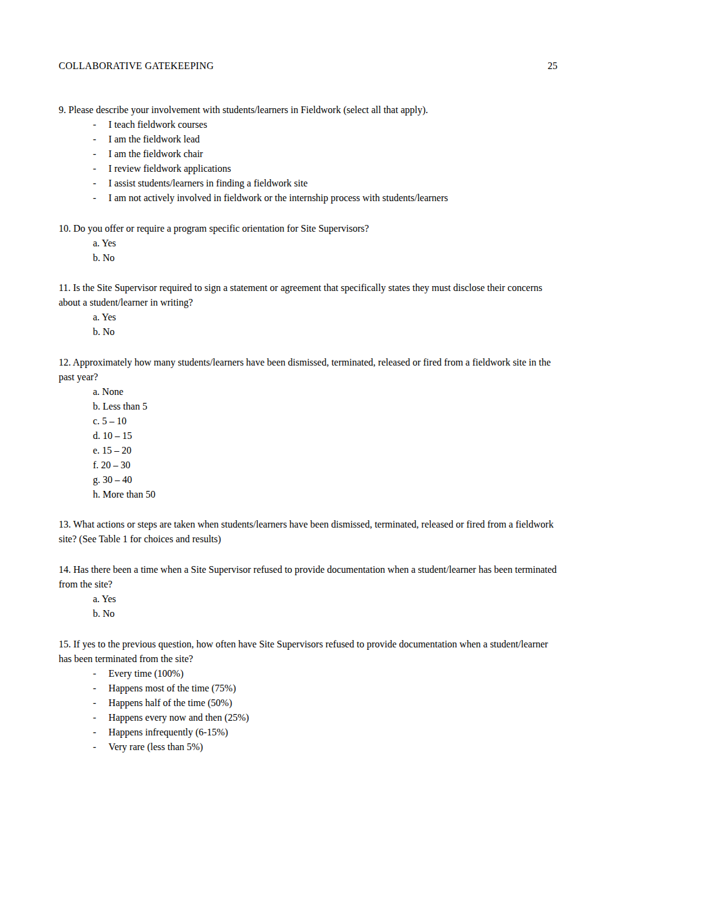COLLABORATIVE GATEKEEPING 25
9. Please describe your involvement with students/learners in Fieldwork (select all that apply).
I teach fieldwork courses
I am the fieldwork lead
I am the fieldwork chair
I review fieldwork applications
I assist students/learners in finding a fieldwork site
I am not actively involved in fieldwork or the internship process with students/learners
10. Do you offer or require a program specific orientation for Site Supervisors?
a. Yes
b. No
11. Is the Site Supervisor required to sign a statement or agreement that specifically states they must disclose their concerns about a student/learner in writing?
a. Yes
b. No
12. Approximately how many students/learners have been dismissed, terminated, released or fired from a fieldwork site in the past year?
a. None
b. Less than 5
c. 5 – 10
d. 10 – 15
e. 15 – 20
f. 20 – 30
g. 30 – 40
h. More than 50
13. What actions or steps are taken when students/learners have been dismissed, terminated, released or fired from a fieldwork site? (See Table 1 for choices and results)
14. Has there been a time when a Site Supervisor refused to provide documentation when a student/learner has been terminated from the site?
a. Yes
b. No
15. If yes to the previous question, how often have Site Supervisors refused to provide documentation when a student/learner has been terminated from the site?
Every time (100%)
Happens most of the time (75%)
Happens half of the time (50%)
Happens every now and then (25%)
Happens infrequently (6-15%)
Very rare (less than 5%)